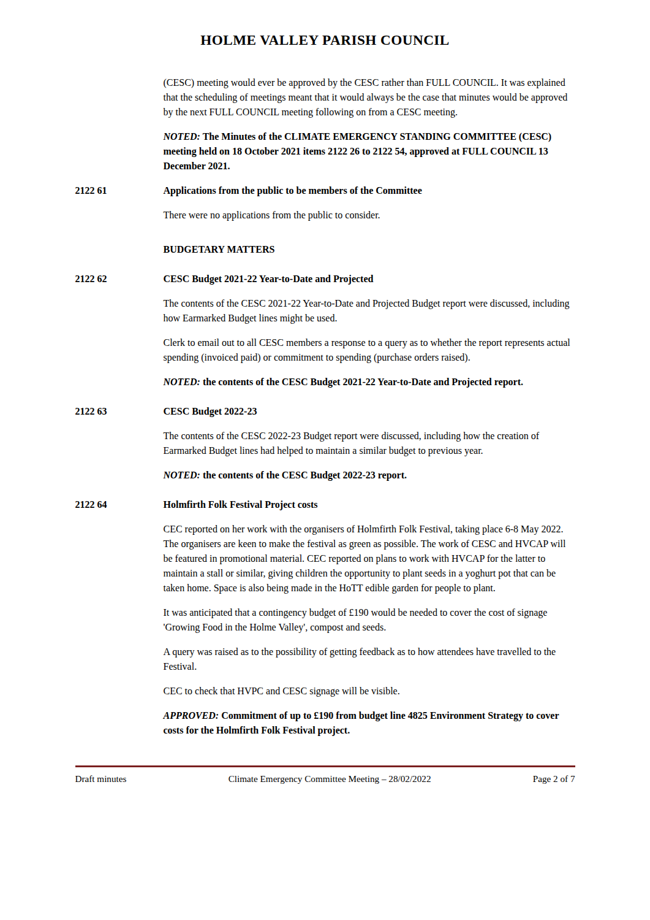Holme Valley Parish Council
(CESC) meeting would ever be approved by the CESC rather than FULL COUNCIL. It was explained that the scheduling of meetings meant that it would always be the case that minutes would be approved by the next FULL COUNCIL meeting following on from a CESC meeting.
NOTED: The Minutes of the CLIMATE EMERGENCY STANDING COMMITTEE (CESC) meeting held on 18 October 2021 items 2122 26 to 2122 54, approved at FULL COUNCIL 13 December 2021.
2122 61
Applications from the public to be members of the Committee
There were no applications from the public to consider.
BUDGETARY MATTERS
2122 62
CESC Budget 2021-22 Year-to-Date and Projected
The contents of the CESC 2021-22 Year-to-Date and Projected Budget report were discussed, including how Earmarked Budget lines might be used.
Clerk to email out to all CESC members a response to a query as to whether the report represents actual spending (invoiced paid) or commitment to spending (purchase orders raised).
NOTED: the contents of the CESC Budget 2021-22 Year-to-Date and Projected report.
2122 63
CESC Budget 2022-23
The contents of the CESC 2022-23 Budget report were discussed, including how the creation of Earmarked Budget lines had helped to maintain a similar budget to previous year.
NOTED: the contents of the CESC Budget 2022-23 report.
2122 64
Holmfirth Folk Festival Project costs
CEC reported on her work with the organisers of Holmfirth Folk Festival, taking place 6-8 May 2022. The organisers are keen to make the festival as green as possible. The work of CESC and HVCAP will be featured in promotional material. CEC reported on plans to work with HVCAP for the latter to maintain a stall or similar, giving children the opportunity to plant seeds in a yoghurt pot that can be taken home. Space is also being made in the HoTT edible garden for people to plant.
It was anticipated that a contingency budget of £190 would be needed to cover the cost of signage 'Growing Food in the Holme Valley', compost and seeds.
A query was raised as to the possibility of getting feedback as to how attendees have travelled to the Festival.
CEC to check that HVPC and CESC signage will be visible.
APPROVED: Commitment of up to £190 from budget line 4825 Environment Strategy to cover costs for the Holmfirth Folk Festival project.
Draft minutes Climate Emergency Committee Meeting – 28/02/2022 Page 2 of 7